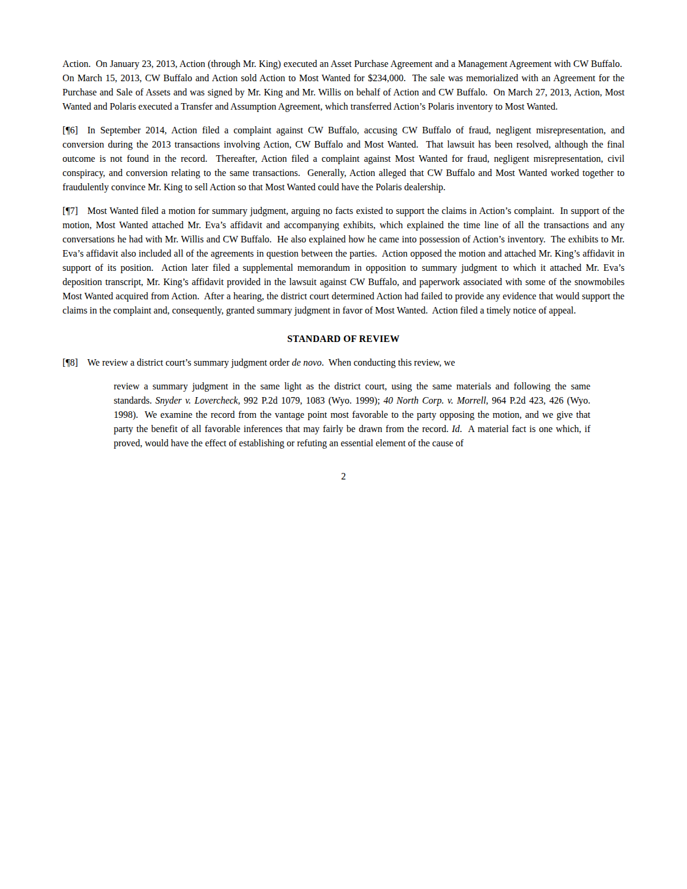Action. On January 23, 2013, Action (through Mr. King) executed an Asset Purchase Agreement and a Management Agreement with CW Buffalo. On March 15, 2013, CW Buffalo and Action sold Action to Most Wanted for $234,000. The sale was memorialized with an Agreement for the Purchase and Sale of Assets and was signed by Mr. King and Mr. Willis on behalf of Action and CW Buffalo. On March 27, 2013, Action, Most Wanted and Polaris executed a Transfer and Assumption Agreement, which transferred Action’s Polaris inventory to Most Wanted.
[¶6] In September 2014, Action filed a complaint against CW Buffalo, accusing CW Buffalo of fraud, negligent misrepresentation, and conversion during the 2013 transactions involving Action, CW Buffalo and Most Wanted. That lawsuit has been resolved, although the final outcome is not found in the record. Thereafter, Action filed a complaint against Most Wanted for fraud, negligent misrepresentation, civil conspiracy, and conversion relating to the same transactions. Generally, Action alleged that CW Buffalo and Most Wanted worked together to fraudulently convince Mr. King to sell Action so that Most Wanted could have the Polaris dealership.
[¶7] Most Wanted filed a motion for summary judgment, arguing no facts existed to support the claims in Action’s complaint. In support of the motion, Most Wanted attached Mr. Eva’s affidavit and accompanying exhibits, which explained the time line of all the transactions and any conversations he had with Mr. Willis and CW Buffalo. He also explained how he came into possession of Action’s inventory. The exhibits to Mr. Eva’s affidavit also included all of the agreements in question between the parties. Action opposed the motion and attached Mr. King’s affidavit in support of its position. Action later filed a supplemental memorandum in opposition to summary judgment to which it attached Mr. Eva’s deposition transcript, Mr. King’s affidavit provided in the lawsuit against CW Buffalo, and paperwork associated with some of the snowmobiles Most Wanted acquired from Action. After a hearing, the district court determined Action had failed to provide any evidence that would support the claims in the complaint and, consequently, granted summary judgment in favor of Most Wanted. Action filed a timely notice of appeal.
STANDARD OF REVIEW
[¶8] We review a district court’s summary judgment order de novo. When conducting this review, we
review a summary judgment in the same light as the district court, using the same materials and following the same standards. Snyder v. Lovercheck, 992 P.2d 1079, 1083 (Wyo. 1999); 40 North Corp. v. Morrell, 964 P.2d 423, 426 (Wyo. 1998). We examine the record from the vantage point most favorable to the party opposing the motion, and we give that party the benefit of all favorable inferences that may fairly be drawn from the record. Id. A material fact is one which, if proved, would have the effect of establishing or refuting an essential element of the cause of
2